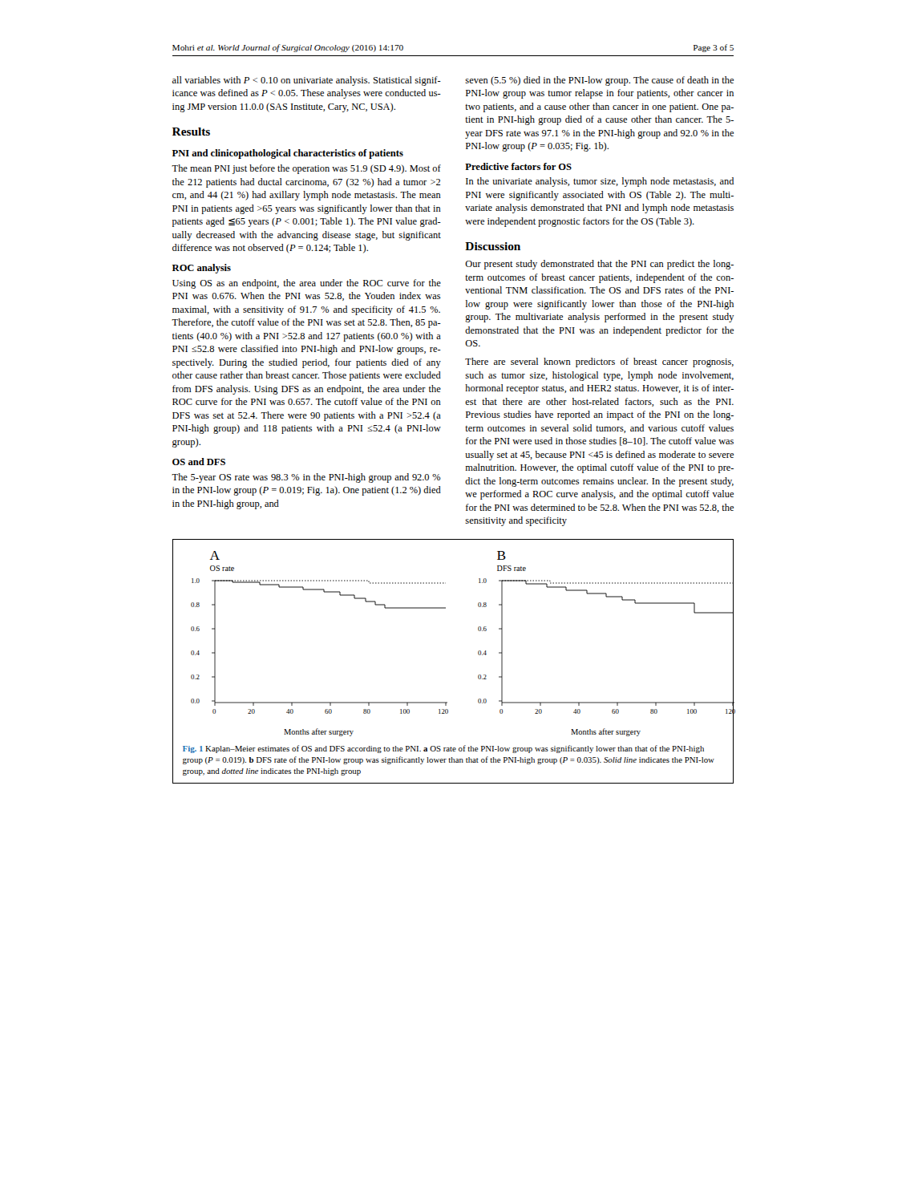Mohri et al. World Journal of Surgical Oncology (2016) 14:170
Page 3 of 5
all variables with P < 0.10 on univariate analysis. Statistical significance was defined as P < 0.05. These analyses were conducted using JMP version 11.0.0 (SAS Institute, Cary, NC, USA).
Results
PNI and clinicopathological characteristics of patients
The mean PNI just before the operation was 51.9 (SD 4.9). Most of the 212 patients had ductal carcinoma, 67 (32 %) had a tumor >2 cm, and 44 (21 %) had axillary lymph node metastasis. The mean PNI in patients aged >65 years was significantly lower than that in patients aged ≦65 years (P < 0.001; Table 1). The PNI value gradually decreased with the advancing disease stage, but significant difference was not observed (P = 0.124; Table 1).
ROC analysis
Using OS as an endpoint, the area under the ROC curve for the PNI was 0.676. When the PNI was 52.8, the Youden index was maximal, with a sensitivity of 91.7 % and specificity of 41.5 %. Therefore, the cutoff value of the PNI was set at 52.8. Then, 85 patients (40.0 %) with a PNI >52.8 and 127 patients (60.0 %) with a PNI ≤52.8 were classified into PNI-high and PNI-low groups, respectively. During the studied period, four patients died of any other cause rather than breast cancer. Those patients were excluded from DFS analysis. Using DFS as an endpoint, the area under the ROC curve for the PNI was 0.657. The cutoff value of the PNI on DFS was set at 52.4. There were 90 patients with a PNI >52.4 (a PNI-high group) and 118 patients with a PNI ≤52.4 (a PNI-low group).
OS and DFS
The 5-year OS rate was 98.3 % in the PNI-high group and 92.0 % in the PNI-low group (P = 0.019; Fig. 1a). One patient (1.2 %) died in the PNI-high group, and
seven (5.5 %) died in the PNI-low group. The cause of death in the PNI-low group was tumor relapse in four patients, other cancer in two patients, and a cause other than cancer in one patient. One patient in PNI-high group died of a cause other than cancer. The 5-year DFS rate was 97.1 % in the PNI-high group and 92.0 % in the PNI-low group (P = 0.035; Fig. 1b).
Predictive factors for OS
In the univariate analysis, tumor size, lymph node metastasis, and PNI were significantly associated with OS (Table 2). The multivariate analysis demonstrated that PNI and lymph node metastasis were independent prognostic factors for the OS (Table 3).
Discussion
Our present study demonstrated that the PNI can predict the long-term outcomes of breast cancer patients, independent of the conventional TNM classification. The OS and DFS rates of the PNI-low group were significantly lower than those of the PNI-high group. The multivariate analysis performed in the present study demonstrated that the PNI was an independent predictor for the OS.
There are several known predictors of breast cancer prognosis, such as tumor size, histological type, lymph node involvement, hormonal receptor status, and HER2 status. However, it is of interest that there are other host-related factors, such as the PNI. Previous studies have reported an impact of the PNI on the long-term outcomes in several solid tumors, and various cutoff values for the PNI were used in those studies [8–10]. The cutoff value was usually set at 45, because PNI <45 is defined as moderate to severe malnutrition. However, the optimal cutoff value of the PNI to predict the long-term outcomes remains unclear. In the present study, we performed a ROC curve analysis, and the optimal cutoff value for the PNI was determined to be 52.8. When the PNI was 52.8, the sensitivity and specificity
A
OS rate
1.0 0.8 0.6 0.4 0.2 0.0 0 20 40 60 80 100 120
Months after surgery
B
DFS rate
1.0 0.8 0.6 0.4 0.2 0.0 0 20 40 60 80 100 120
Months after surgery
Fig. 1 Kaplan–Meier estimates of OS and DFS according to the PNI. a OS rate of the PNI-low group was significantly lower than that of the PNI-high group (P = 0.019). b DFS rate of the PNI-low group was significantly lower than that of the PNI-high group (P = 0.035). Solid line indicates the PNI-low group, and dotted line indicates the PNI-high group